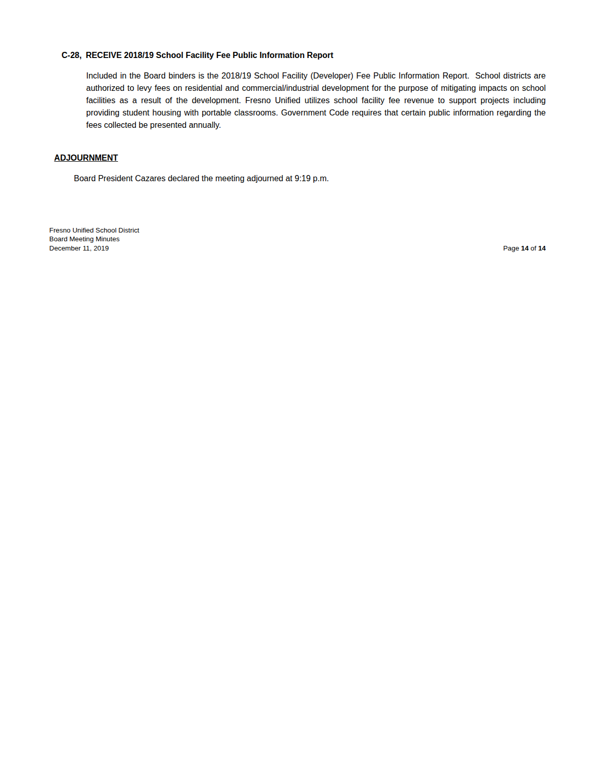C-28, RECEIVE 2018/19 School Facility Fee Public Information Report
Included in the Board binders is the 2018/19 School Facility (Developer) Fee Public Information Report. School districts are authorized to levy fees on residential and commercial/industrial development for the purpose of mitigating impacts on school facilities as a result of the development. Fresno Unified utilizes school facility fee revenue to support projects including providing student housing with portable classrooms. Government Code requires that certain public information regarding the fees collected be presented annually.
ADJOURNMENT
Board President Cazares declared the meeting adjourned at 9:19 p.m.
Fresno Unified School District
Board Meeting Minutes
December 11, 2019
Page 14 of 14